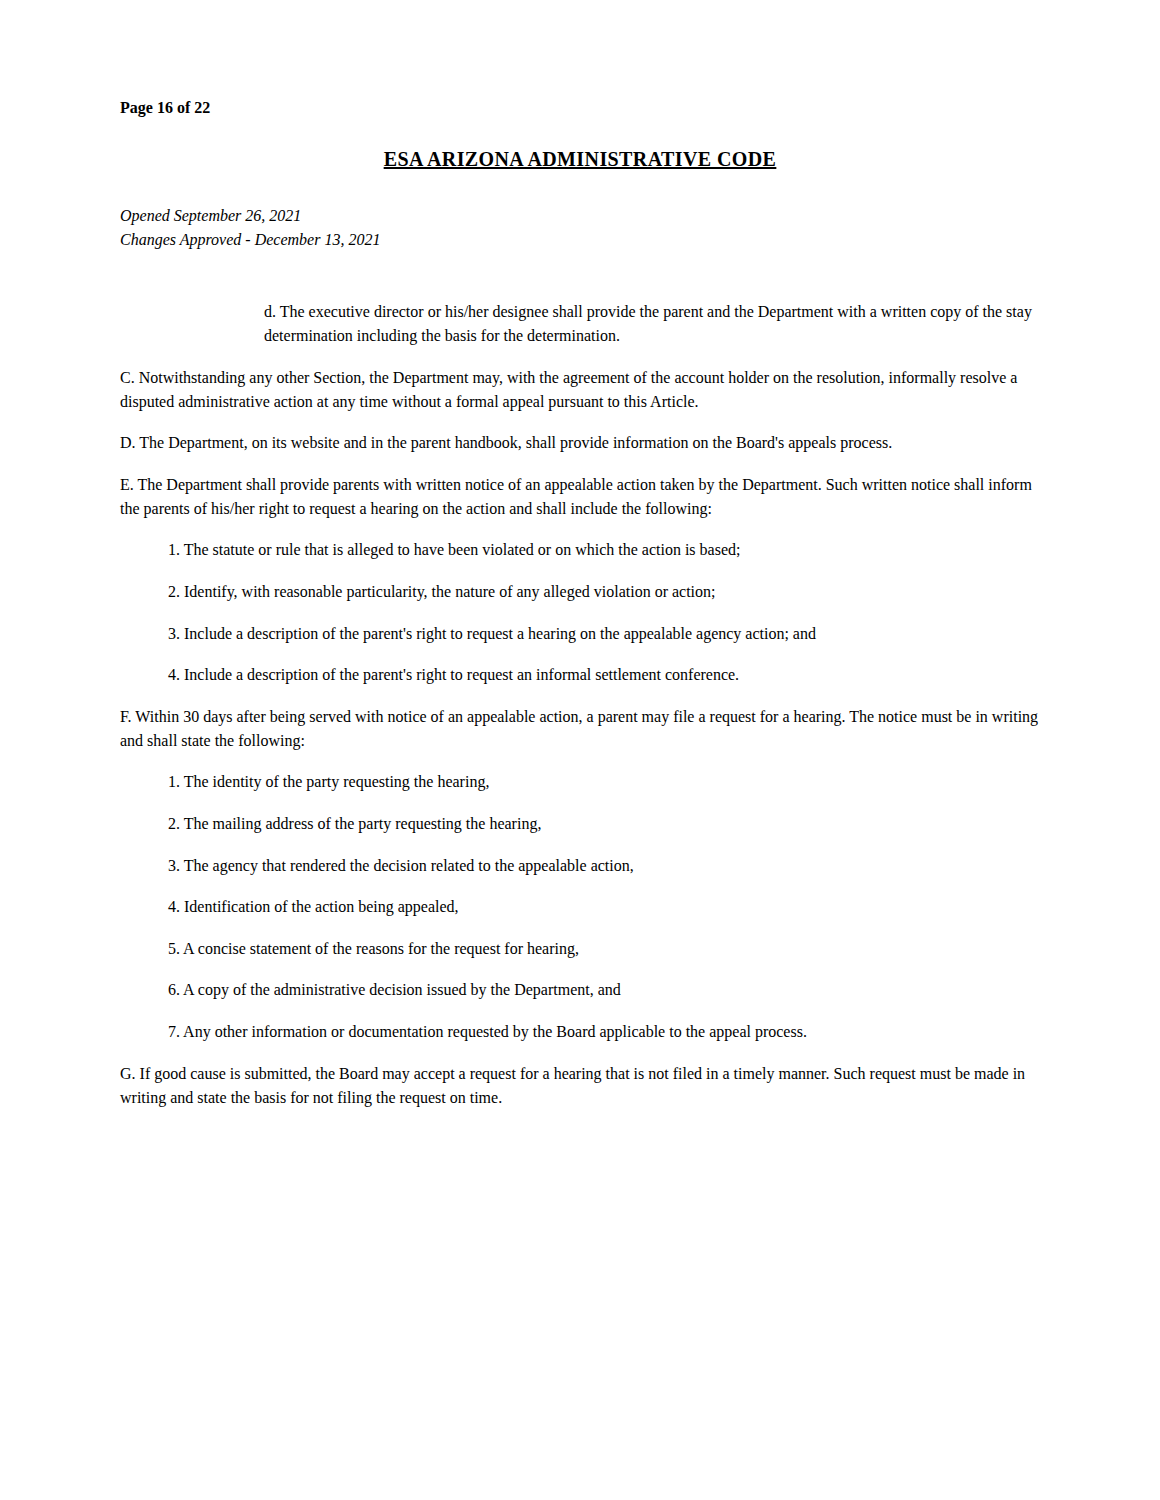Page 16 of 22
ESA ARIZONA ADMINISTRATIVE CODE
Opened September 26, 2021
Changes Approved - December 13, 2021
d. The executive director or his/her designee shall provide the parent and the Department with a written copy of the stay determination including the basis for the determination.
C. Notwithstanding any other Section, the Department may, with the agreement of the account holder on the resolution, informally resolve a disputed administrative action at any time without a formal appeal pursuant to this Article.
D. The Department, on its website and in the parent handbook, shall provide information on the Board's appeals process.
E. The Department shall provide parents with written notice of an appealable action taken by the Department. Such written notice shall inform the parents of his/her right to request a hearing on the action and shall include the following:
1. The statute or rule that is alleged to have been violated or on which the action is based;
2. Identify, with reasonable particularity, the nature of any alleged violation or action;
3. Include a description of the parent's right to request a hearing on the appealable agency action; and
4. Include a description of the parent's right to request an informal settlement conference.
F. Within 30 days after being served with notice of an appealable action, a parent may file a request for a hearing. The notice must be in writing and shall state the following:
1. The identity of the party requesting the hearing,
2. The mailing address of the party requesting the hearing,
3. The agency that rendered the decision related to the appealable action,
4. Identification of the action being appealed,
5. A concise statement of the reasons for the request for hearing,
6. A copy of the administrative decision issued by the Department, and
7. Any other information or documentation requested by the Board applicable to the appeal process.
G. If good cause is submitted, the Board may accept a request for a hearing that is not filed in a timely manner. Such request must be made in writing and state the basis for not filing the request on time.